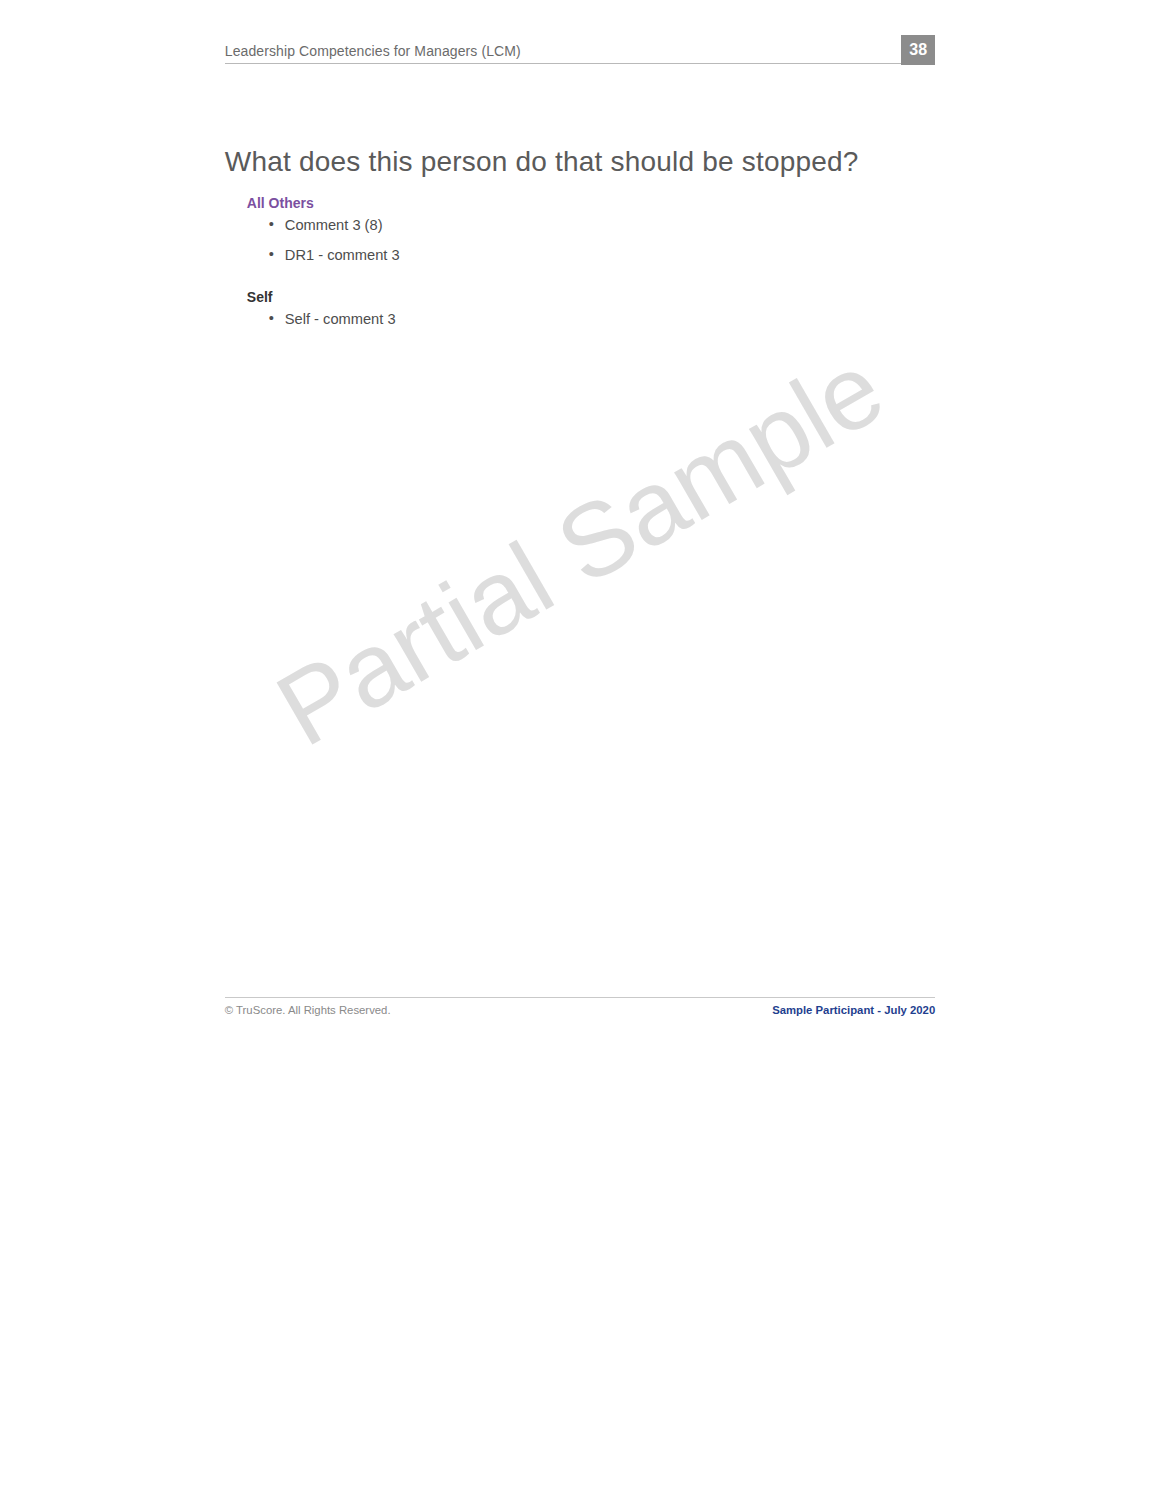Leadership Competencies for Managers (LCM)
38
Partial Sample
What does this person do that should be stopped?
All Others
Comment 3 (8)
DR1 - comment 3
Self
Self - comment 3
© TruScore. All Rights Reserved. Sample Participant - July 2020